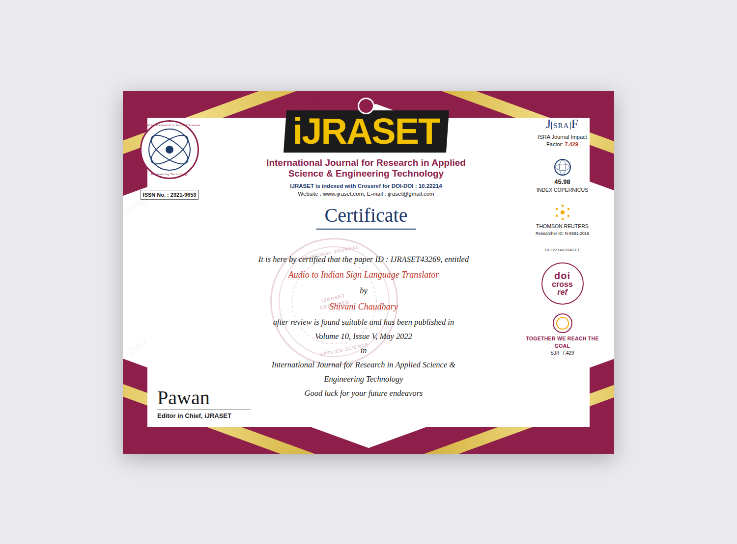International Journal for Research in Applied Science International Journal for Research in Applied Science International Journal for Research in Applied Science International Journal for Research in Applied Science Engineering Technology Engineering Technology
Journal for Research in Applied Science Engineering Technology
ISSN No. : 2321-9653
iJRASET
International Journal for Research in Applied
Science & Engineering Technology
IJRASET is indexed with Crossref for DOI-DOI : 10.22214
Website : www.ijraset.com, E-mail : ijraset@gmail.com
Certificate
INTERNATIONAL JOURNAL
IJRASET
CERTIFIED
APPLIED SCIENCE
It is here by certified that the paper ID : IJRASET43269, entitled Audio to Indian Sign Language Translator by Shivani Chaudhary after review is found suitable and has been published in
Volume 10, Issue V, May 2022
in
International Journal for Research in Applied Science &
Engineering Technology
Good luck for your future endeavors
JSRAF
ISRA Journal Impact
Factor: 7.429
45.98
INDEX COPERNICUS
THOMSON REUTERS
Researcher ID: N-9681-2016
10.22214/IJRASET
doi cross ref
TOGETHER WE REACH THE GOAL
SJIF 7.429
Pawan
Editor in Chief, iJRASET